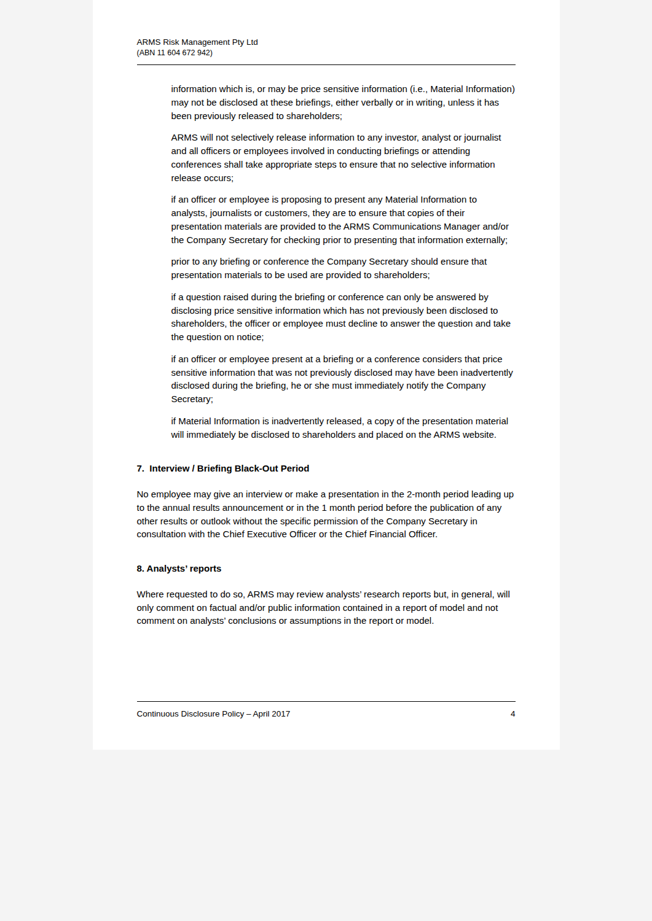ARMS Risk Management Pty Ltd
(ABN 11 604 672 942)
information which is, or may be price sensitive information (i.e., Material Information) may not be disclosed at these briefings, either verbally or in writing, unless it has been previously released to shareholders;
ARMS will not selectively release information to any investor, analyst or journalist and all officers or employees involved in conducting briefings or attending conferences shall take appropriate steps to ensure that no selective information release occurs;
if an officer or employee is proposing to present any Material Information to analysts, journalists or customers, they are to ensure that copies of their presentation materials are provided to the ARMS Communications Manager and/or the Company Secretary for checking prior to presenting that information externally;
prior to any briefing or conference the Company Secretary should ensure that presentation materials to be used are provided to shareholders;
if a question raised during the briefing or conference can only be answered by disclosing price sensitive information which has not previously been disclosed to shareholders, the officer or employee must decline to answer the question and take the question on notice;
if an officer or employee present at a briefing or a conference considers that price sensitive information that was not previously disclosed may have been inadvertently disclosed during the briefing, he or she must immediately notify the Company Secretary;
if Material Information is inadvertently released, a copy of the presentation material will immediately be disclosed to shareholders and placed on the ARMS website.
7. Interview / Briefing Black-Out Period
No employee may give an interview or make a presentation in the 2-month period leading up to the annual results announcement or in the 1 month period before the publication of any other results or outlook without the specific permission of the Company Secretary in consultation with the Chief Executive Officer or the Chief Financial Officer.
8. Analysts’ reports
Where requested to do so, ARMS may review analysts’ research reports but, in general, will only comment on factual and/or public information contained in a report of model and not comment on analysts’ conclusions or assumptions in the report or model.
Continuous Disclosure Policy – April 2017 4